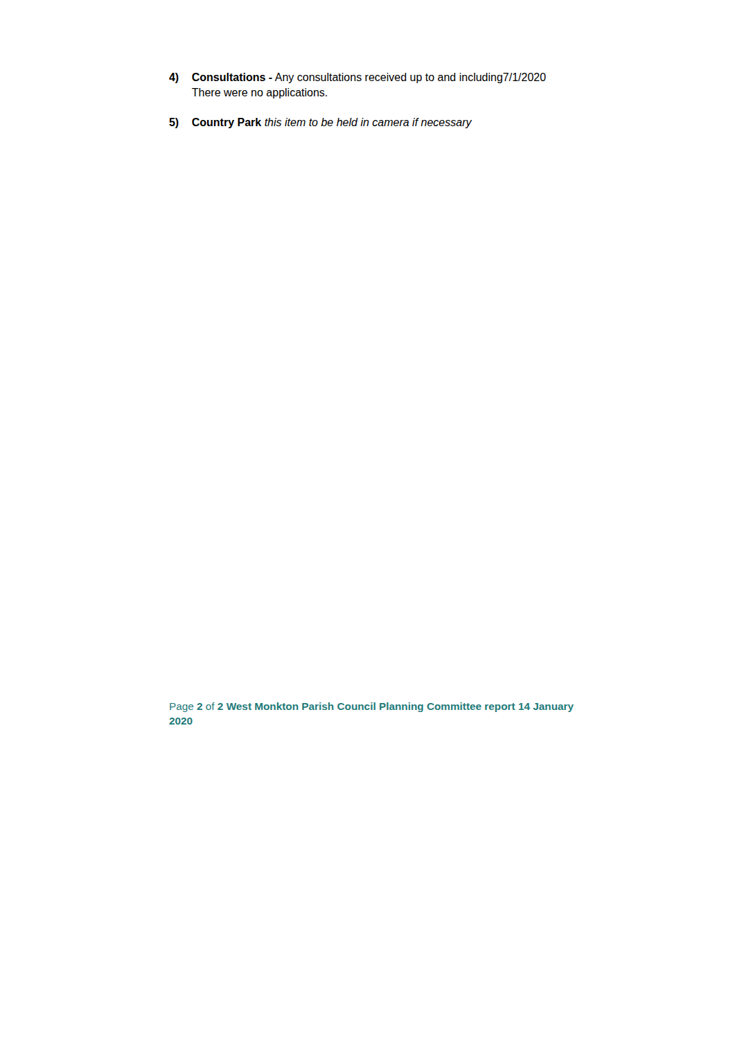4) Consultations - Any consultations received up to and including7/1/2020 There were no applications.
5) Country Park this item to be held in camera if necessary
Page 2 of 2 West Monkton Parish Council Planning Committee report 14 January 2020